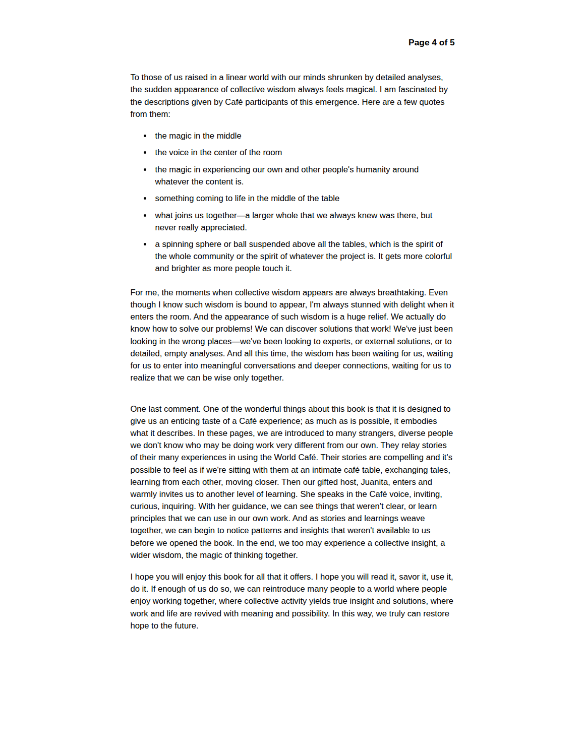Page 4 of 5
To those of us raised in a linear world with our minds shrunken by detailed analyses, the sudden appearance of collective wisdom always feels magical. I am fascinated by the descriptions given by Café participants of this emergence. Here are a few quotes from them:
the magic in the middle
the voice in the center of the room
the magic in experiencing our own and other people's humanity around whatever the content is.
something coming to life in the middle of the table
what joins us together—a larger whole that we always knew was there, but never really appreciated.
a spinning sphere or ball suspended above all the tables, which is the spirit of the whole community or the spirit of whatever the project is. It gets more colorful and brighter as more people touch it.
For me, the moments when collective wisdom appears are always breathtaking. Even though I know such wisdom is bound to appear, I'm always stunned with delight when it enters the room. And the appearance of such wisdom is a huge relief. We actually do know how to solve our problems! We can discover solutions that work! We've just been looking in the wrong places—we've been looking to experts, or external solutions, or to detailed, empty analyses. And all this time, the wisdom has been waiting for us, waiting for us to enter into meaningful conversations and deeper connections, waiting for us to realize that we can be wise only together.
One last comment. One of the wonderful things about this book is that it is designed to give us an enticing taste of a Café experience; as much as is possible, it embodies what it describes. In these pages, we are introduced to many strangers, diverse people we don't know who may be doing work very different from our own. They relay stories of their many experiences in using the World Café. Their stories are compelling and it's possible to feel as if we're sitting with them at an intimate café table, exchanging tales, learning from each other, moving closer. Then our gifted host, Juanita, enters and warmly invites us to another level of learning. She speaks in the Café voice, inviting, curious, inquiring. With her guidance, we can see things that weren't clear, or learn principles that we can use in our own work. And as stories and learnings weave together, we can begin to notice patterns and insights that weren't available to us before we opened the book. In the end, we too may experience a collective insight, a wider wisdom, the magic of thinking together.
I hope you will enjoy this book for all that it offers. I hope you will read it, savor it, use it, do it. If enough of us do so, we can reintroduce many people to a world where people enjoy working together, where collective activity yields true insight and solutions, where work and life are revived with meaning and possibility. In this way, we truly can restore hope to the future.